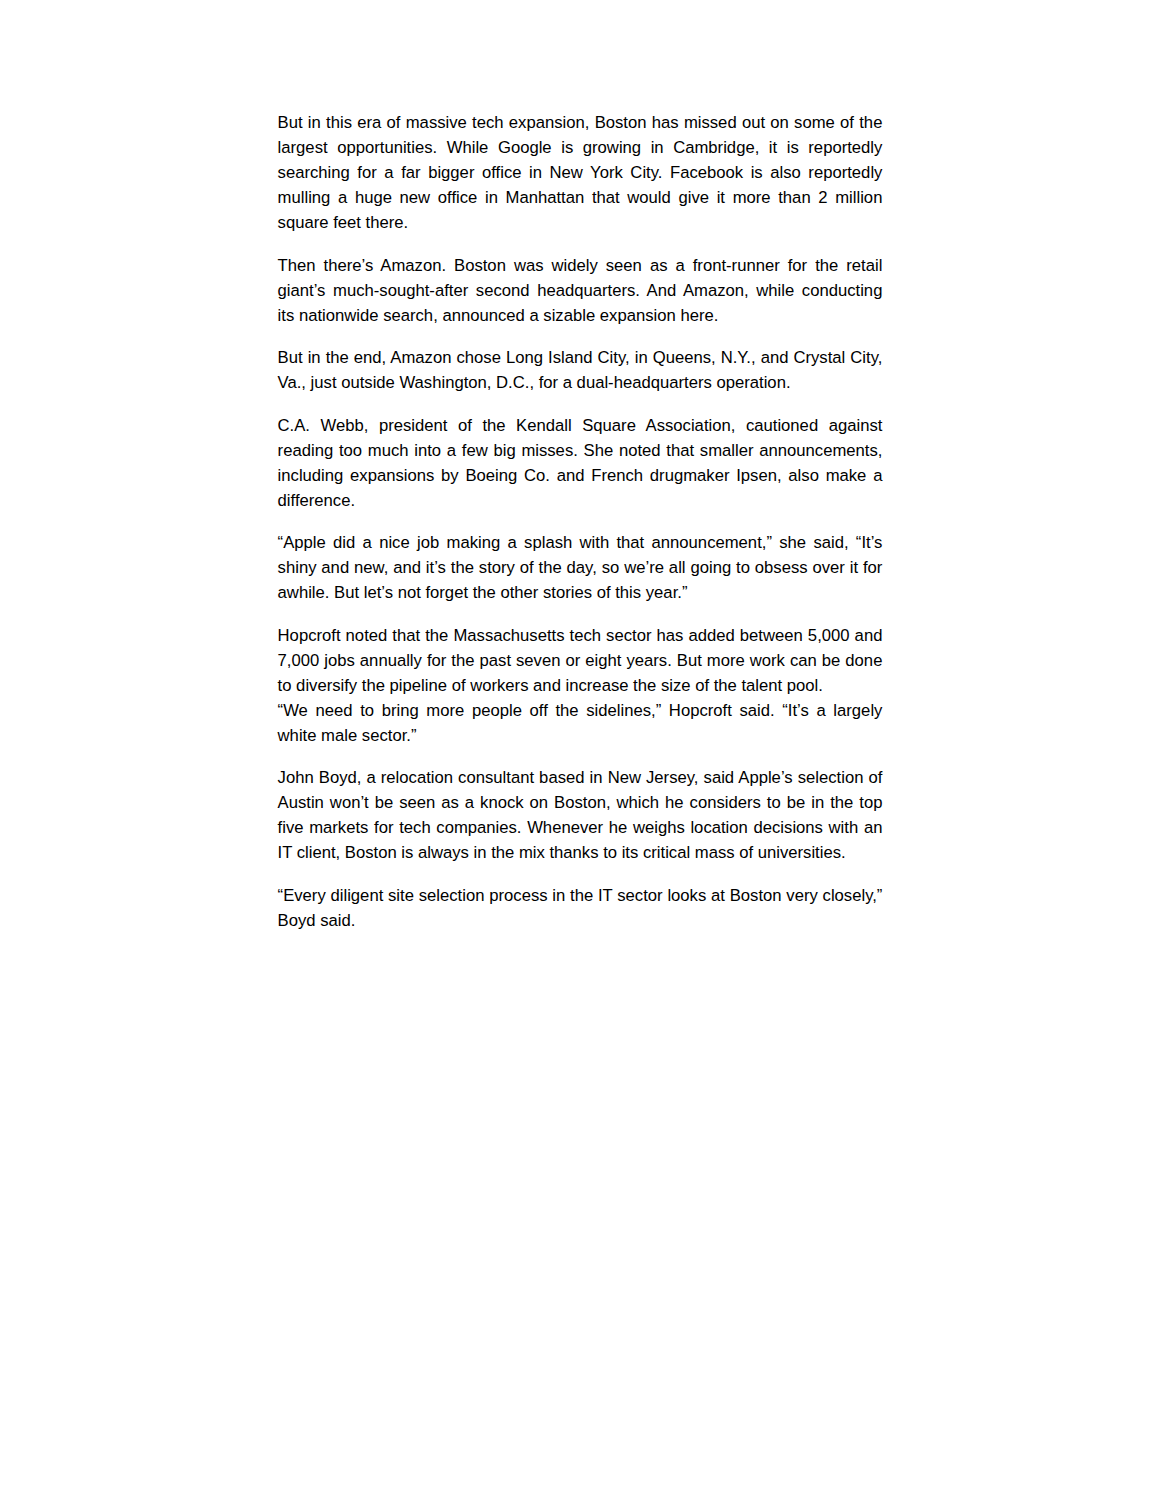But in this era of massive tech expansion, Boston has missed out on some of the largest opportunities. While Google is growing in Cambridge, it is reportedly searching for a far bigger office in New York City. Facebook is also reportedly mulling a huge new office in Manhattan that would give it more than 2 million square feet there.
Then there’s Amazon. Boston was widely seen as a front-runner for the retail giant’s much-sought-after second headquarters. And Amazon, while conducting its nationwide search, announced a sizable expansion here.
But in the end, Amazon chose Long Island City, in Queens, N.Y., and Crystal City, Va., just outside Washington, D.C., for a dual-headquarters operation.
C.A. Webb, president of the Kendall Square Association, cautioned against reading too much into a few big misses. She noted that smaller announcements, including expansions by Boeing Co. and French drugmaker Ipsen, also make a difference.
“Apple did a nice job making a splash with that announcement,” she said, “It’s shiny and new, and it’s the story of the day, so we’re all going to obsess over it for awhile. But let’s not forget the other stories of this year.”
Hopcroft noted that the Massachusetts tech sector has added between 5,000 and 7,000 jobs annually for the past seven or eight years. But more work can be done to diversify the pipeline of workers and increase the size of the talent pool.
“We need to bring more people off the sidelines,” Hopcroft said. “It’s a largely white male sector.”
John Boyd, a relocation consultant based in New Jersey, said Apple’s selection of Austin won’t be seen as a knock on Boston, which he considers to be in the top five markets for tech companies. Whenever he weighs location decisions with an IT client, Boston is always in the mix thanks to its critical mass of universities.
“Every diligent site selection process in the IT sector looks at Boston very closely,” Boyd said.